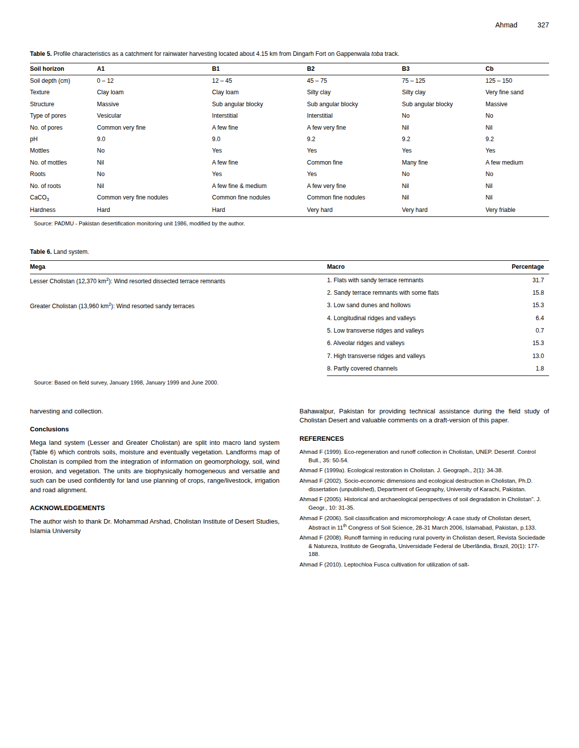Ahmad 327
Table 5. Profile characteristics as a catchment for rainwater harvesting located about 4.15 km from Dingarh Fort on Gappenwala toba track.
| Soil horizon | A1 | B1 | B2 | B3 | Cb |
| --- | --- | --- | --- | --- | --- |
| Soil depth (cm) | 0 – 12 | 12 – 45 | 45 – 75 | 75 – 125 | 125 – 150 |
| Texture | Clay loam | Clay loam | Silty clay | Silty clay | Very fine sand |
| Structure | Massive | Sub angular blocky | Sub angular blocky | Sub angular blocky | Massive |
| Type of pores | Vesicular | Interstitial | Interstitial | No | No |
| No. of pores | Common very fine | A few fine | A few very fine | Nil | Nil |
| pH | 9.0 | 9.0 | 9.2 | 9.2 | 9.2 |
| Mottles | No | Yes | Yes | Yes | Yes |
| No. of mottles | Nil | A few fine | Common fine | Many fine | A few medium |
| Roots | No | Yes | Yes | No | No |
| No. of roots | Nil | A few fine & medium | A few very fine | Nil | Nil |
| CaCO 3 | Common very fine nodules | Common fine nodules | Common fine nodules | Nil | Nil |
| Hardness | Hard | Hard | Very hard | Very hard | Very friable |
Source: PADMU - Pakistan desertification monitoring unit 1986, modified by the author.
Table 6. Land system.
| Mega | Macro | Percentage |
| --- | --- | --- |
| Lesser Cholistan (12,370 km 2 ): Wind resorted dissected terrace remnants | 1. Flats with sandy terrace remnants | 31.7 |
| 2. Sandy terrace remnants with some flats | 15.8 |
| Greater Cholistan (13,960 km 2 ): Wind resorted sandy terraces | 3. Low sand dunes and hollows | 15.3 |
| 4. Longitudinal ridges and valleys | 6.4 |
| 5. Low transverse ridges and valleys | 0.7 |
| 6. Alveolar ridges and valleys | 15.3 |
| 7. High transverse ridges and valleys | 13.0 |
| 8. Partly covered channels | 1.8 |
Source: Based on field survey, January 1998, January 1999 and June 2000.
harvesting and collection.
Conclusions
Mega land system (Lesser and Greater Cholistan) are split into macro land system (Table 6) which controls soils, moisture and eventually vegetation. Landforms map of Cholistan is compiled from the integration of information on geomorphology, soil, wind erosion, and vegetation. The units are biophysically homogeneous and versatile and such can be used confidently for land use planning of crops, range/livestock, irrigation and road alignment.
ACKNOWLEDGEMENTS
The author wish to thank Dr. Mohammad Arshad, Cholistan Institute of Desert Studies, Islamia University
Bahawalpur, Pakistan for providing technical assistance during the field study of Cholistan Desert and valuable comments on a draft-version of this paper.
REFERENCES
Ahmad F (1999). Eco-regeneration and runoff collection in Cholistan, UNEP. Desertif. Control Bull., 35: 50-54.
Ahmad F (1999a). Ecological restoration in Cholistan. J. Geograph., 2(1): 34-38.
Ahmad F (2002). Socio-economic dimensions and ecological destruction in Cholistan, Ph.D. dissertation (unpublished), Department of Geography, University of Karachi, Pakistan.
Ahmad F (2005). Historical and archaeological perspectives of soil degradation in Cholistan”. J. Geogr., 10: 31-35.
Ahmad F (2006). Soil classification and micromorphology: A case study of Cholistan desert, Abstract in 11th Congress of Soil Science, 28-31 March 2006, Islamabad, Pakistan, p.133.
Ahmad F (2008). Runoff farming in reducing rural poverty in Cholistan desert, Revista Sociedade & Natureza, Instituto de Geografia, Universidade Federal de Uberlândia, Brazil, 20(1): 177-188.
Ahmad F (2010). Leptochloa Fusca cultivation for utilization of salt-